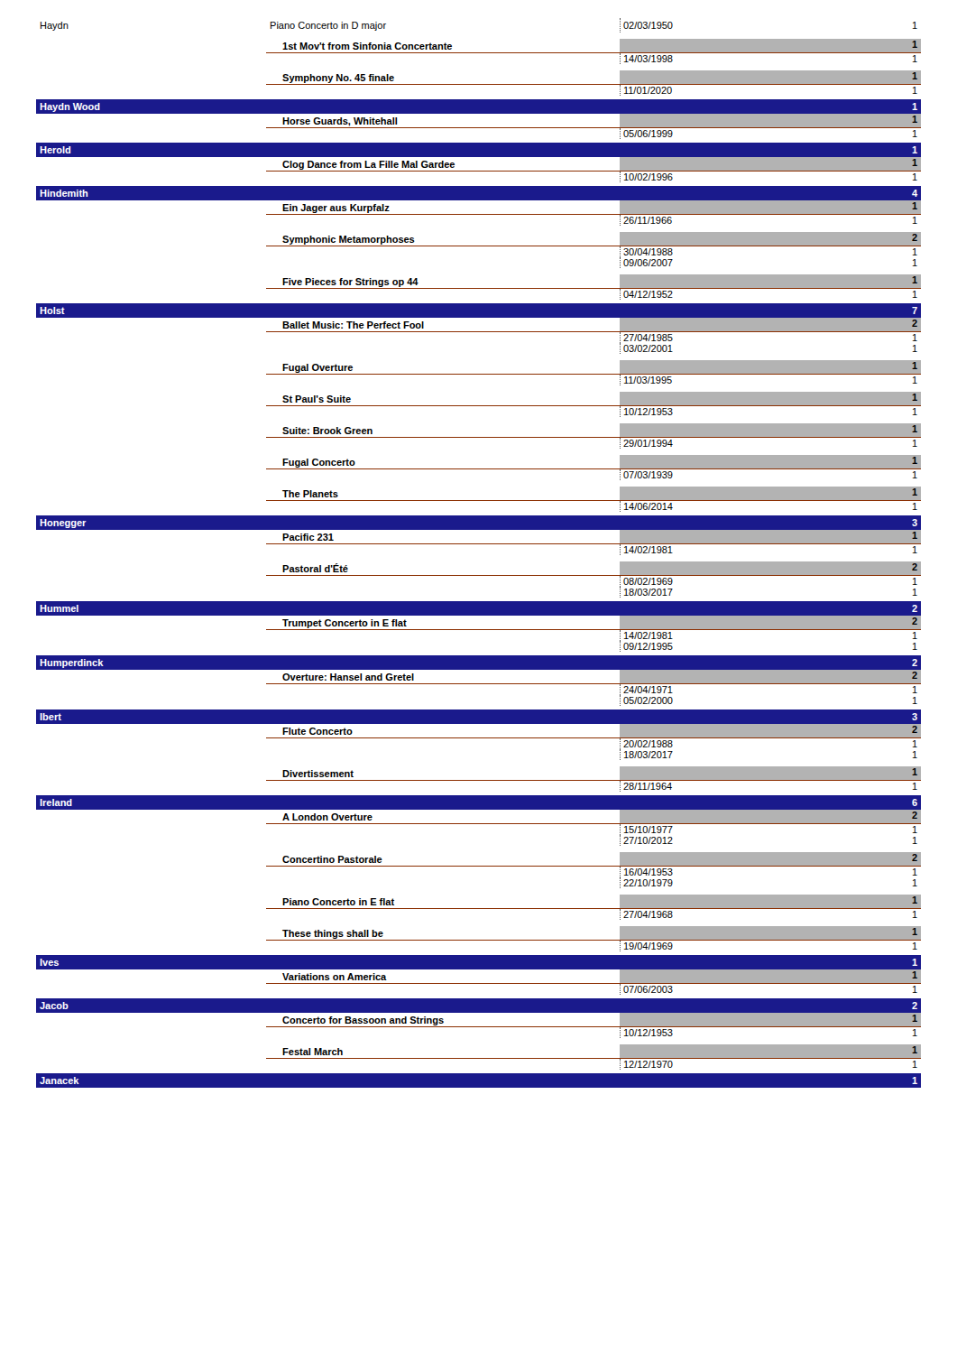| Haydn | Piano Concerto in D major | 02/03/1950 | 1 |
| | 1st Mov't from Sinfonia Concertante | 1 |
| | | 14/03/1998 | 1 |
| | Symphony No. 45 finale | 1 |
| | | 11/01/2020 | 1 |
| Haydn Wood | | | 1 |
| | Horse Guards, Whitehall | 1 |
| | | 05/06/1999 | 1 |
| Herold | | | 1 |
| | Clog Dance from La Fille Mal Gardee | 1 |
| | | 10/02/1996 | 1 |
| Hindemith | | | 4 |
| | Ein Jager aus Kurpfalz | 1 |
| | | 26/11/1966 | 1 |
| | Symphonic Metamorphoses | 2 |
| | | 30/04/1988 | 1 |
| | | 09/06/2007 | 1 |
| | Five Pieces for Strings op 44 | 1 |
| | | 04/12/1952 | 1 |
| Holst | | | 7 |
| | Ballet Music: The Perfect Fool | 2 |
| | | 27/04/1985 | 1 |
| | | 03/02/2001 | 1 |
| | Fugal Overture | 1 |
| | | 11/03/1995 | 1 |
| | St Paul's Suite | 1 |
| | | 10/12/1953 | 1 |
| | Suite: Brook Green | 1 |
| | | 29/01/1994 | 1 |
| | Fugal Concerto | 1 |
| | | 07/03/1939 | 1 |
| | The Planets | 1 |
| | | 14/06/2014 | 1 |
| Honegger | | | 3 |
| | Pacific 231 | 1 |
| | | 14/02/1981 | 1 |
| | Pastoral d'Été | 2 |
| | | 08/02/1969 | 1 |
| | | 18/03/2017 | 1 |
| Hummel | | | 2 |
| | Trumpet Concerto in E flat | 2 |
| | | 14/02/1981 | 1 |
| | | 09/12/1995 | 1 |
| Humperdinck | | | 2 |
| | Overture: Hansel and Gretel | 2 |
| | | 24/04/1971 | 1 |
| | | 05/02/2000 | 1 |
| Ibert | | | 3 |
| | Flute Concerto | 2 |
| | | 20/02/1988 | 1 |
| | | 18/03/2017 | 1 |
| | Divertissement | 1 |
| | | 28/11/1964 | 1 |
| Ireland | | | 6 |
| | A London Overture | 2 |
| | | 15/10/1977 | 1 |
| | | 27/10/2012 | 1 |
| | Concertino Pastorale | 2 |
| | | 16/04/1953 | 1 |
| | | 22/10/1979 | 1 |
| | Piano Concerto in E flat | 1 |
| | | 27/04/1968 | 1 |
| | These things shall be | 1 |
| | | 19/04/1969 | 1 |
| Ives | | | 1 |
| | Variations on America | 1 |
| | | 07/06/2003 | 1 |
| Jacob | | | 2 |
| | Concerto for Bassoon and Strings | 1 |
| | | 10/12/1953 | 1 |
| | Festal March | 1 |
| | | 12/12/1970 | 1 |
| Janacek | | | 1 |